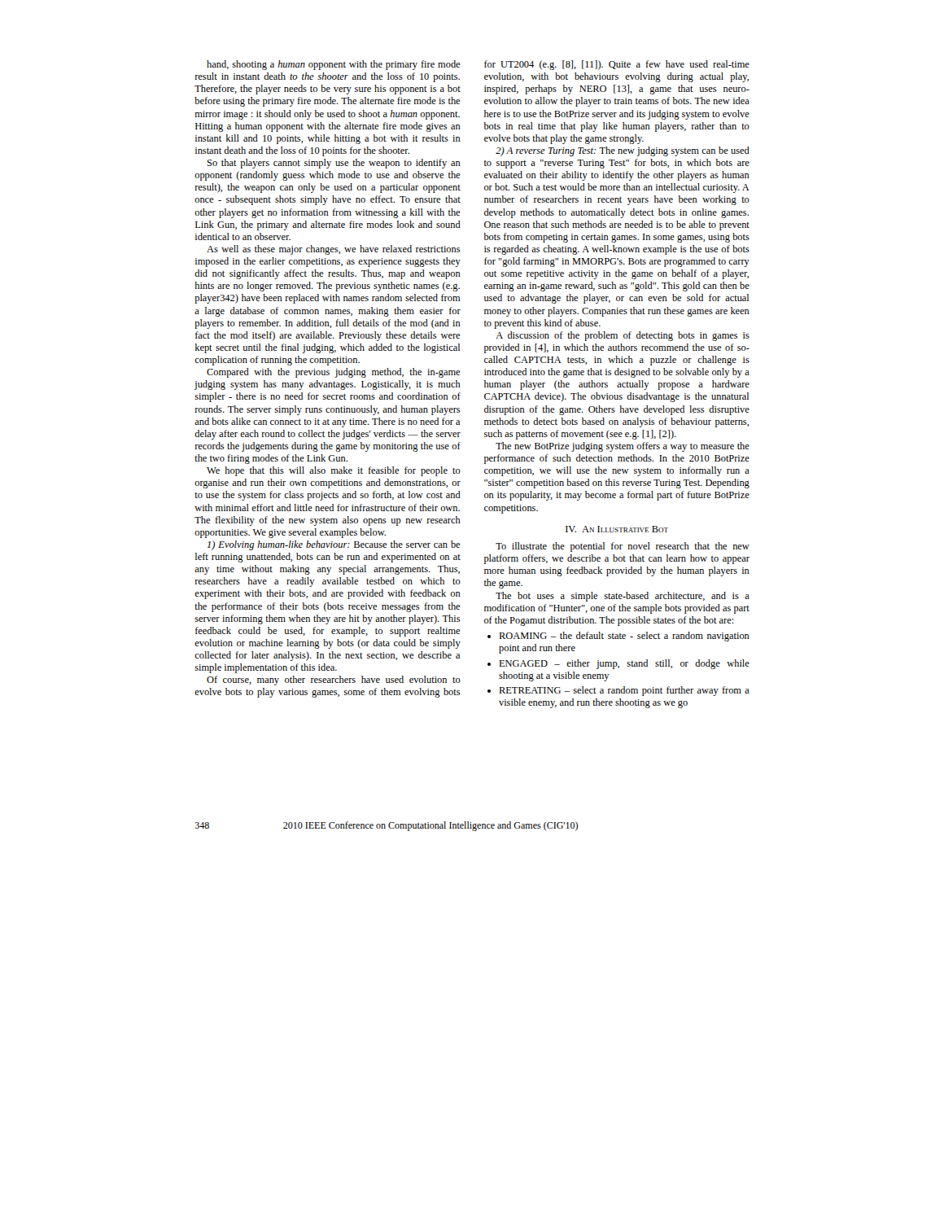hand, shooting a human opponent with the primary fire mode result in instant death to the shooter and the loss of 10 points. Therefore, the player needs to be very sure his opponent is a bot before using the primary fire mode. The alternate fire mode is the mirror image : it should only be used to shoot a human opponent. Hitting a human opponent with the alternate fire mode gives an instant kill and 10 points, while hitting a bot with it results in instant death and the loss of 10 points for the shooter.
So that players cannot simply use the weapon to identify an opponent (randomly guess which mode to use and observe the result), the weapon can only be used on a particular opponent once - subsequent shots simply have no effect. To ensure that other players get no information from witnessing a kill with the Link Gun, the primary and alternate fire modes look and sound identical to an observer.
As well as these major changes, we have relaxed restrictions imposed in the earlier competitions, as experience suggests they did not significantly affect the results. Thus, map and weapon hints are no longer removed. The previous synthetic names (e.g. player342) have been replaced with names random selected from a large database of common names, making them easier for players to remember. In addition, full details of the mod (and in fact the mod itself) are available. Previously these details were kept secret until the final judging, which added to the logistical complication of running the competition.
Compared with the previous judging method, the in-game judging system has many advantages. Logistically, it is much simpler - there is no need for secret rooms and coordination of rounds. The server simply runs continuously, and human players and bots alike can connect to it at any time. There is no need for a delay after each round to collect the judges' verdicts — the server records the judgements during the game by monitoring the use of the two firing modes of the Link Gun.
We hope that this will also make it feasible for people to organise and run their own competitions and demonstrations, or to use the system for class projects and so forth, at low cost and with minimal effort and little need for infrastructure of their own. The flexibility of the new system also opens up new research opportunities. We give several examples below.
1) Evolving human-like behaviour: Because the server can be left running unattended, bots can be run and experimented on at any time without making any special arrangements. Thus, researchers have a readily available testbed on which to experiment with their bots, and are provided with feedback on the performance of their bots (bots receive messages from the server informing them when they are hit by another player). This feedback could be used, for example, to support realtime evolution or machine learning by bots (or data could be simply collected for later analysis). In the next section, we describe a simple implementation of this idea.
Of course, many other researchers have used evolution to evolve bots to play various games, some of them evolving bots for UT2004 (e.g. [8], [11]). Quite a few have used real-time evolution, with bot behaviours evolving during actual play, inspired, perhaps by NERO [13], a game that uses neuro-evolution to allow the player to train teams of bots. The new idea here is to use the BotPrize server and its judging system to evolve bots in real time that play like human players, rather than to evolve bots that play the game strongly.
2) A reverse Turing Test: The new judging system can be used to support a "reverse Turing Test" for bots, in which bots are evaluated on their ability to identify the other players as human or bot. Such a test would be more than an intellectual curiosity. A number of researchers in recent years have been working to develop methods to automatically detect bots in online games. One reason that such methods are needed is to be able to prevent bots from competing in certain games. In some games, using bots is regarded as cheating. A well-known example is the use of bots for "gold farming" in MMORPG's. Bots are programmed to carry out some repetitive activity in the game on behalf of a player, earning an in-game reward, such as "gold". This gold can then be used to advantage the player, or can even be sold for actual money to other players. Companies that run these games are keen to prevent this kind of abuse.
A discussion of the problem of detecting bots in games is provided in [4], in which the authors recommend the use of so-called CAPTCHA tests, in which a puzzle or challenge is introduced into the game that is designed to be solvable only by a human player (the authors actually propose a hardware CAPTCHA device). The obvious disadvantage is the unnatural disruption of the game. Others have developed less disruptive methods to detect bots based on analysis of behaviour patterns, such as patterns of movement (see e.g. [1], [2]).
The new BotPrize judging system offers a way to measure the performance of such detection methods. In the 2010 BotPrize competition, we will use the new system to informally run a "sister" competition based on this reverse Turing Test. Depending on its popularity, it may become a formal part of future BotPrize competitions.
IV. An Illustrative Bot
To illustrate the potential for novel research that the new platform offers, we describe a bot that can learn how to appear more human using feedback provided by the human players in the game.
The bot uses a simple state-based architecture, and is a modification of "Hunter", one of the sample bots provided as part of the Pogamut distribution. The possible states of the bot are:
ROAMING – the default state - select a random navigation point and run there
ENGAGED – either jump, stand still, or dodge while shooting at a visible enemy
RETREATING – select a random point further away from a visible enemy, and run there shooting as we go
348 2010 IEEE Conference on Computational Intelligence and Games (CIG'10)